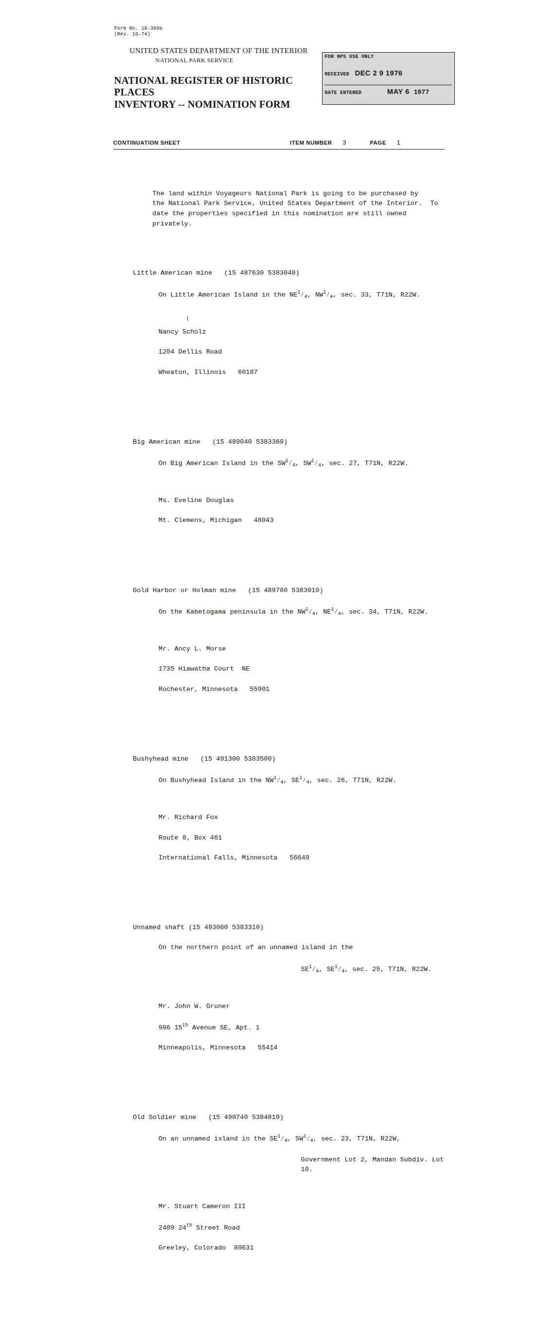Form No. 10-300a
(Rev. 10-74)
UNITED STATES DEPARTMENT OF THE INTERIOR
NATIONAL PARK SERVICE
NATIONAL REGISTER OF HISTORIC PLACES
INVENTORY -- NOMINATION FORM
FOR NPS USE ONLY
RECEIVED DEC 2 9 1976
DATE ENTERED MAY 6 1977
CONTINUATION SHEET ITEM NUMBER 3 PAGE 1
The land within Voyageurs National Park is going to be purchased by the National Park Service, United States Department of the Interior. To date the properties specified in this nomination are still owned privately.
Little American mine (15 487630 5383040)
On Little American Island in the NE1⁄4, NW1⁄4, sec. 33, T71N, R22W.
Nancy Scholz
1204 Dellis Road
Wheaton, Illinois 60187
Big American mine (15 489040 5383360)
On Big American Island in the SW1⁄4, SW1⁄4, sec. 27, T71N, R22W.
Ms. Eveline Douglas
Mt. Clemens, Michigan 48043
Gold Harbor or Holman mine (15 489700 5383010)
On the Kabetogama peninsula in the NW1⁄4, NE1⁄4, sec. 34, T71N, R22W.
Mr. Ancy L. Morse
1735 Hiawatha Court NE
Rochester, Minnesota 55901
Bushyhead mine (15 491300 5383500)
On Bushyhead Island in the NW1⁄4, SE1⁄4, sec. 26, T71N, R22W.
Mr. Richard Fox
Route 8, Box 461
International Falls, Minnesota 56649
Unnamed shaft (15 493060 5383310)
On the northern point of an unnamed island in the
SE1⁄4, SE1⁄4, sec. 25, T71N, R22W.
Mr. John W. Gruner
986 15th Avenue SE, Apt. 1
Minneapolis, Minnesota 55414
Old Soldier mine (15 490740 5384810)
On an unnamed island in the SE1⁄4, SW1⁄4, sec. 23, T71N, R22W,
Government Lot 2, Mandan Subdiv. Lot 10.
Mr. Stuart Cameron III
2409 24th Street Road
Greeley, Colorado 80631